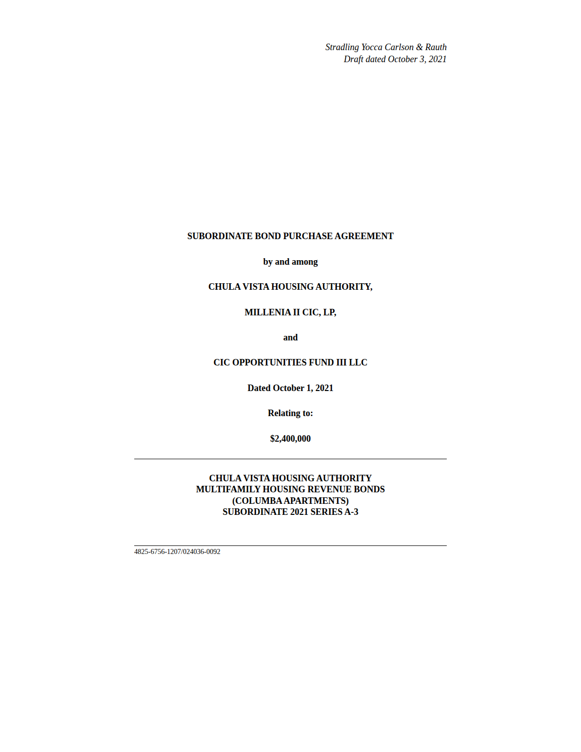Stradling Yocca Carlson & Rauth
Draft dated October 3, 2021
SUBORDINATE BOND PURCHASE AGREEMENT
by and among
CHULA VISTA HOUSING AUTHORITY,
MILLENIA II CIC, LP,
and
CIC OPPORTUNITIES FUND III LLC
Dated October 1, 2021
Relating to:
$2,400,000
CHULA VISTA HOUSING AUTHORITY
MULTIFAMILY HOUSING REVENUE BONDS
(COLUMBA APARTMENTS)
SUBORDINATE 2021 SERIES A-3
4825-6756-1207/024036-0092